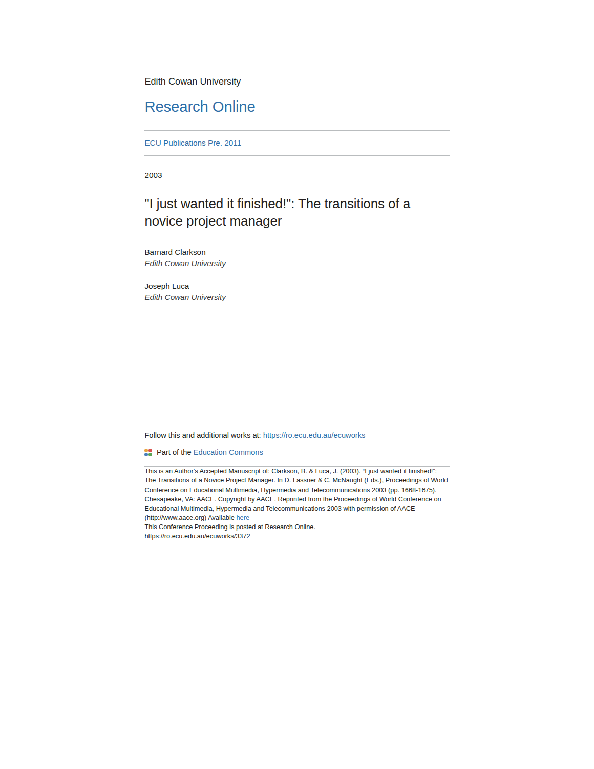Edith Cowan University
Research Online
ECU Publications Pre. 2011
2003
"I just wanted it finished!": The transitions of a novice project manager
Barnard Clarkson Edith Cowan University
Joseph Luca Edith Cowan University
Follow this and additional works at: https://ro.ecu.edu.au/ecuworks
Part of the Education Commons
This is an Author's Accepted Manuscript of: Clarkson, B. & Luca, J. (2003). “I just wanted it finished!”: The Transitions of a Novice Project Manager. In D. Lassner & C. McNaught (Eds.), Proceedings of World Conference on Educational Multimedia, Hypermedia and Telecommunications 2003 (pp. 1668-1675). Chesapeake, VA: AACE. Copyright by AACE. Reprinted from the Proceedings of World Conference on Educational Multimedia, Hypermedia and Telecommunications 2003 with permission of AACE (http://www.aace.org) Available here
This Conference Proceeding is posted at Research Online.
https://ro.ecu.edu.au/ecuworks/3372